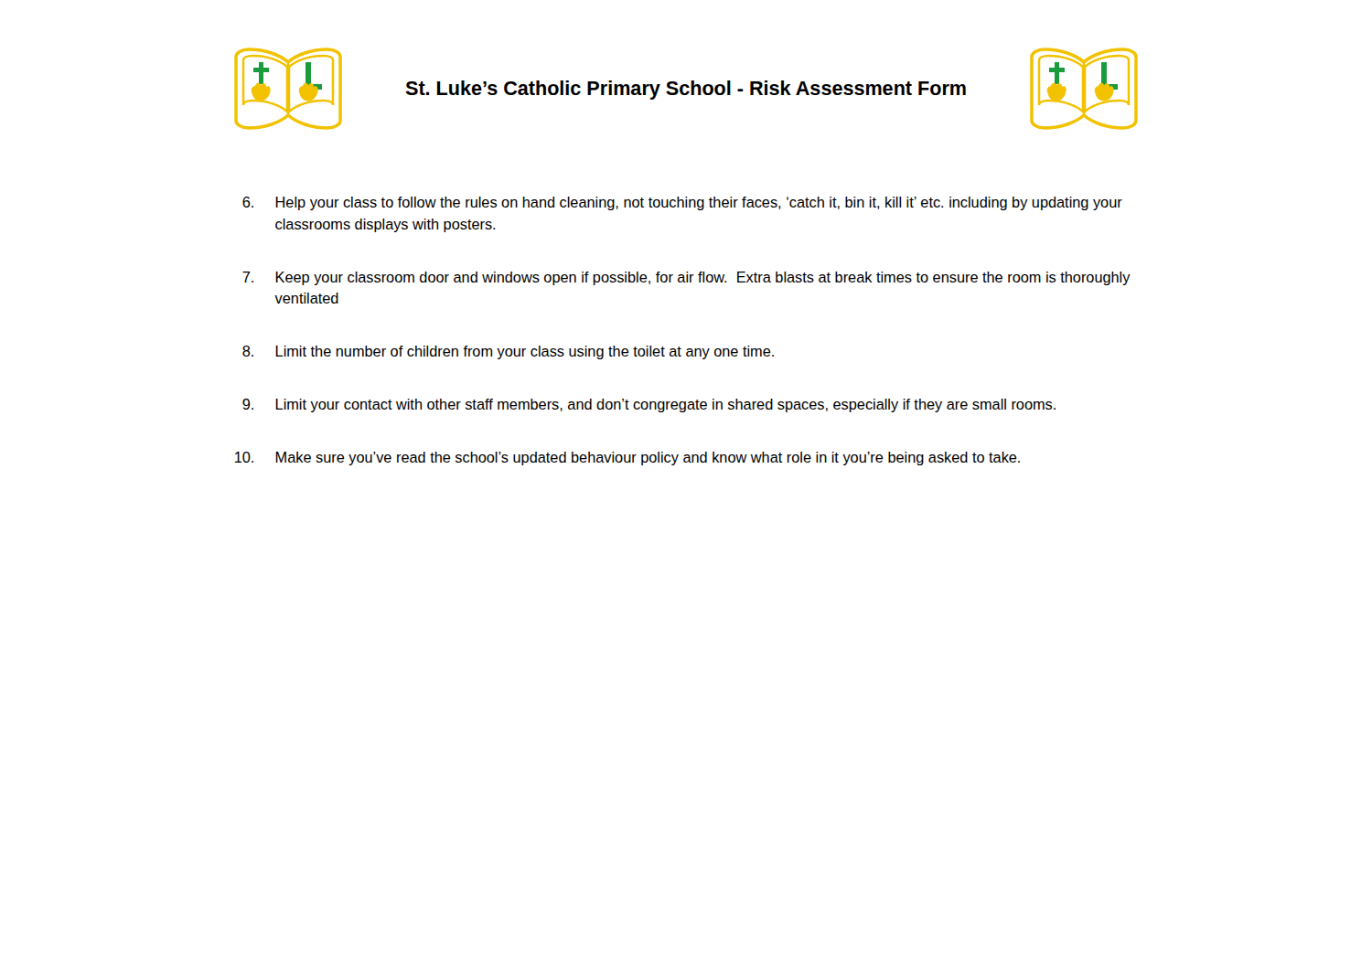St. Luke’s Catholic Primary School - Risk Assessment Form
Help your class to follow the rules on hand cleaning, not touching their faces, ‘catch it, bin it, kill it’ etc. including by updating your classrooms displays with posters.
Keep your classroom door and windows open if possible, for air flow. Extra blasts at break times to ensure the room is thoroughly ventilated
Limit the number of children from your class using the toilet at any one time.
Limit your contact with other staff members, and don’t congregate in shared spaces, especially if they are small rooms.
Make sure you’ve read the school’s updated behaviour policy and know what role in it you’re being asked to take.